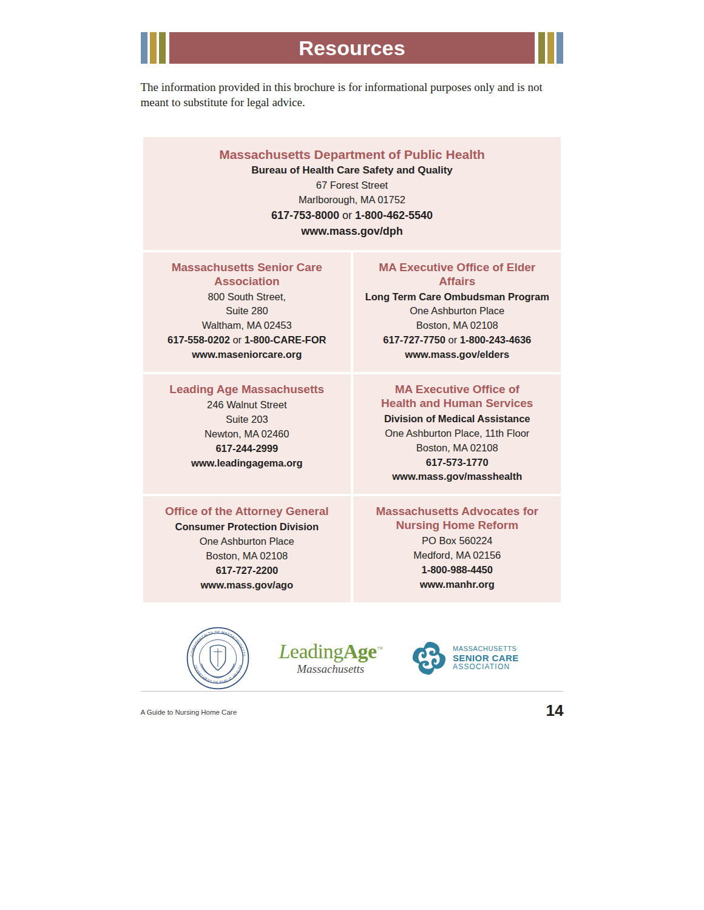Resources
The information provided in this brochure is for informational purposes only and is not meant to substitute for legal advice.
| Massachusetts Department of Public Health Bureau of Health Care Safety and Quality 67 Forest Street Marlborough, MA 01752 617-753-8000 or 1-800-462-5540 www.mass.gov/dph |
| Massachusetts Senior Care Association 800 South Street, Suite 280 Waltham, MA 02453 617-558-0202 or 1-800-CARE-FOR www.maseniorcare.org | MA Executive Office of Elder Affairs Long Term Care Ombudsman Program One Ashburton Place Boston, MA 02108 617-727-7750 or 1-800-243-4636 www.mass.gov/elders |
| Leading Age Massachusetts 246 Walnut Street Suite 203 Newton, MA 02460 617-244-2999 www.leadingagema.org | MA Executive Office of Health and Human Services Division of Medical Assistance One Ashburton Place, 11th Floor Boston, MA 02108 617-573-1770 www.mass.gov/masshealth |
| Office of the Attorney General Consumer Protection Division One Ashburton Place Boston, MA 02108 617-727-2200 www.mass.gov/ago | Massachusetts Advocates for Nursing Home Reform PO Box 560224 Medford, MA 02156 1-800-988-4450 www.manhr.org |
COMMONWEALTH OF MASSACHUSETTS DEPARTMENT OF PUBLIC HEALTH
LeadingAge™
Massachusetts
MASSACHUSETTS
SENIOR CARE
ASSOCIATION
A Guide to Nursing Home Care
14